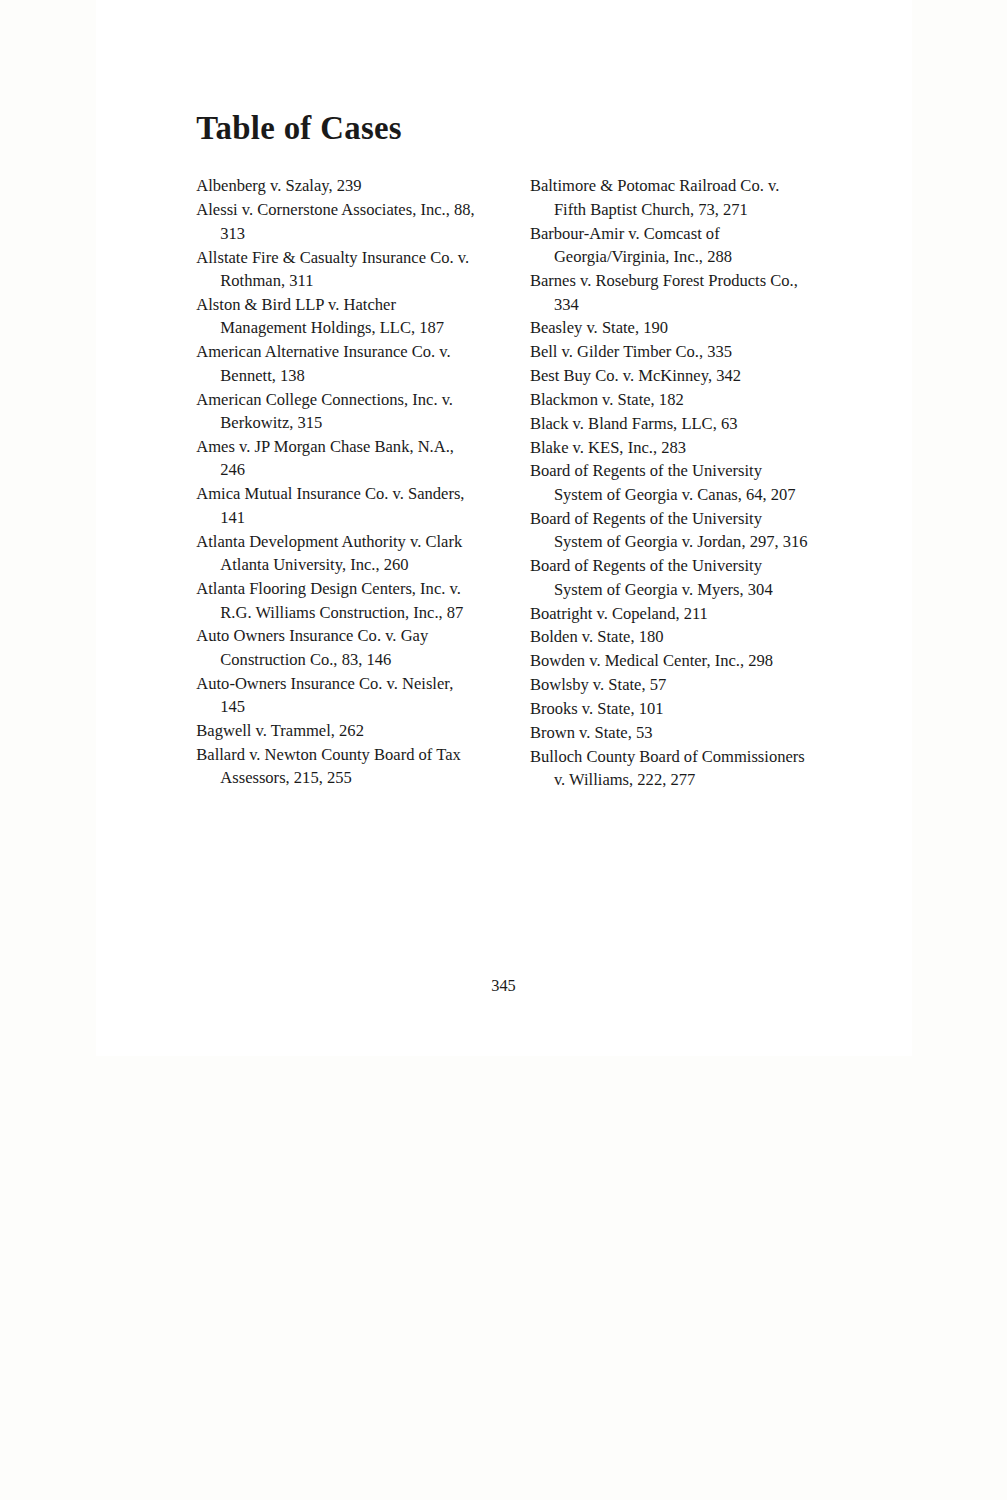Table of Cases
Albenberg v. Szalay, 239
Alessi v. Cornerstone Associates, Inc., 88, 313
Allstate Fire & Casualty Insurance Co. v. Rothman, 311
Alston & Bird LLP v. Hatcher Management Holdings, LLC, 187
American Alternative Insurance Co. v. Bennett, 138
American College Connections, Inc. v. Berkowitz, 315
Ames v. JP Morgan Chase Bank, N.A., 246
Amica Mutual Insurance Co. v. Sanders, 141
Atlanta Development Authority v. Clark Atlanta University, Inc., 260
Atlanta Flooring Design Centers, Inc. v. R.G. Williams Construction, Inc., 87
Auto Owners Insurance Co. v. Gay Construction Co., 83, 146
Auto-Owners Insurance Co. v. Neisler, 145
Bagwell v. Trammel, 262
Ballard v. Newton County Board of Tax Assessors, 215, 255
Baltimore & Potomac Railroad Co. v. Fifth Baptist Church, 73, 271
Barbour-Amir v. Comcast of Georgia/Virginia, Inc., 288
Barnes v. Roseburg Forest Products Co., 334
Beasley v. State, 190
Bell v. Gilder Timber Co., 335
Best Buy Co. v. McKinney, 342
Blackmon v. State, 182
Black v. Bland Farms, LLC, 63
Blake v. KES, Inc., 283
Board of Regents of the University System of Georgia v. Canas, 64, 207
Board of Regents of the University System of Georgia v. Jordan, 297, 316
Board of Regents of the University System of Georgia v. Myers, 304
Boatright v. Copeland, 211
Bolden v. State, 180
Bowden v. Medical Center, Inc., 298
Bowlsby v. State, 57
Brooks v. State, 101
Brown v. State, 53
Bulloch County Board of Commissioners v. Williams, 222, 277
345